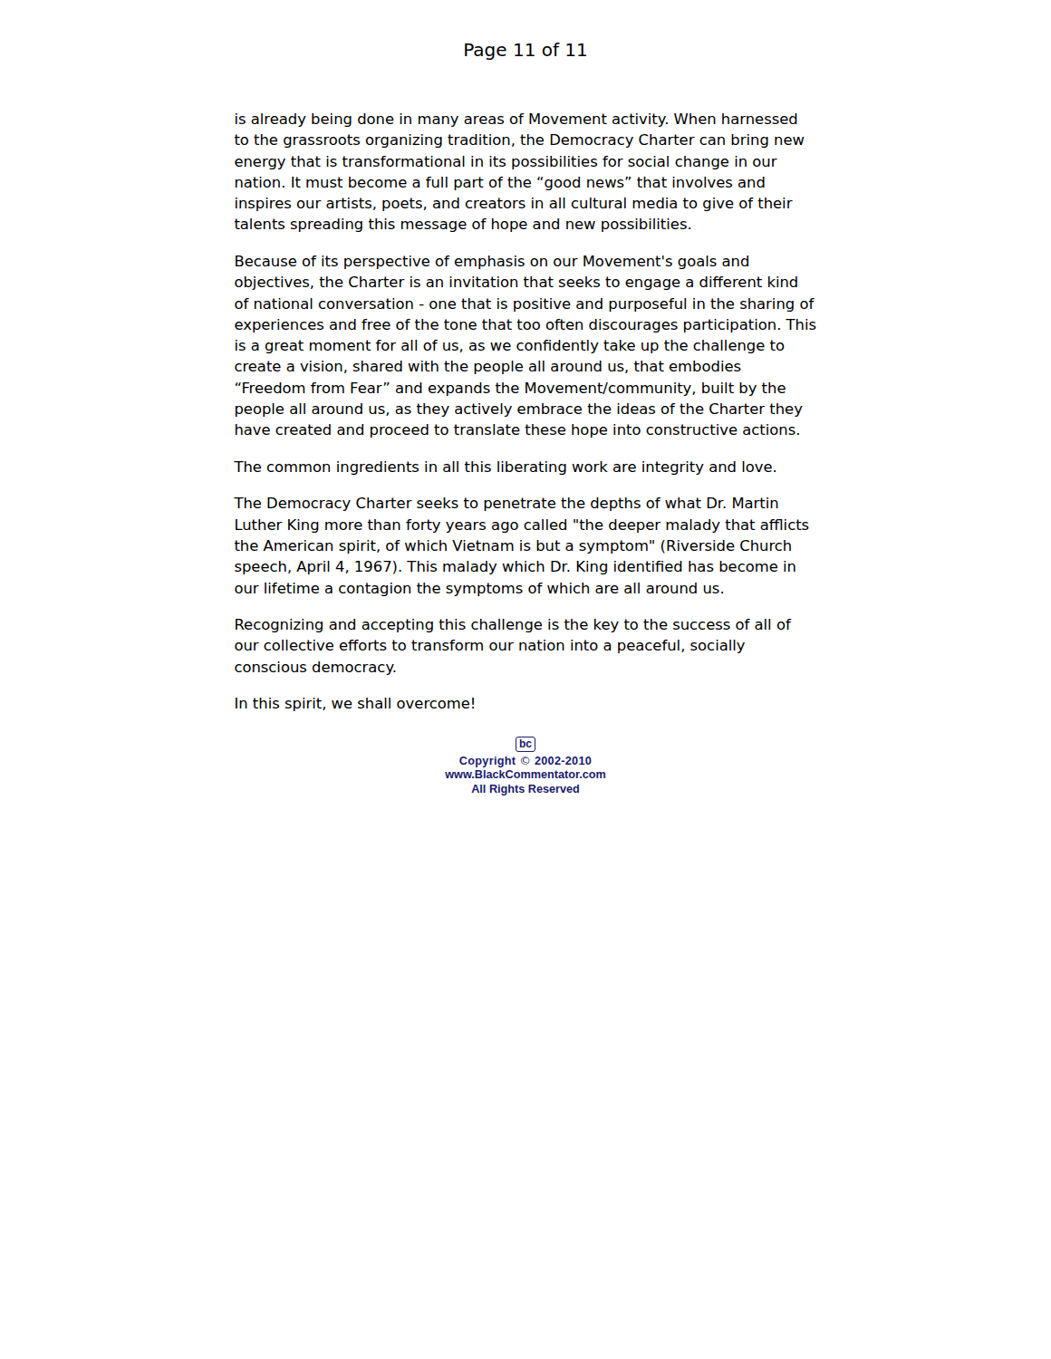Page 11 of 11
is already being done in many areas of Movement activity. When harnessed to the grassroots organizing tradition, the Democracy Charter can bring new energy that is transformational in its possibilities for social change in our nation. It must become a full part of the “good news” that involves and inspires our artists, poets, and creators in all cultural media to give of their talents spreading this message of hope and new possibilities.
Because of its perspective of emphasis on our Movement's goals and objectives, the Charter is an invitation that seeks to engage a different kind of national conversation - one that is positive and purposeful in the sharing of experiences and free of the tone that too often discourages participation. This is a great moment for all of us, as we confidently take up the challenge to create a vision, shared with the people all around us, that embodies “Freedom from Fear” and expands the Movement/community, built by the people all around us, as they actively embrace the ideas of the Charter they have created and proceed to translate these hope into constructive actions.
The common ingredients in all this liberating work are integrity and love.
The Democracy Charter seeks to penetrate the depths of what Dr. Martin Luther King more than forty years ago called "the deeper malady that afflicts the American spirit, of which Vietnam is but a symptom" (Riverside Church speech, April 4, 1967). This malady which Dr. King identified has become in our lifetime a contagion the symptoms of which are all around us.
Recognizing and accepting this challenge is the key to the success of all of our collective efforts to transform our nation into a peaceful, socially conscious democracy.
In this spirit, we shall overcome!
bc
Copyright © 2002-2010
www.BlackCommentator.com
All Rights Reserved